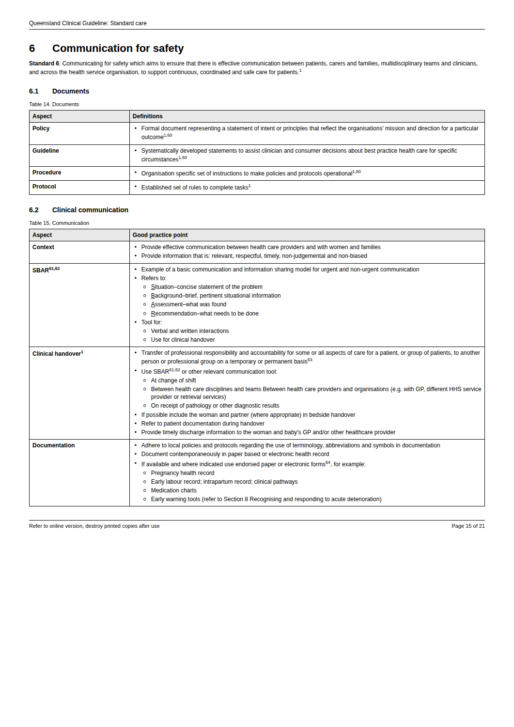Queensland Clinical Guideline: Standard care
6 Communication for safety
Standard 6: Communicating for safety which aims to ensure that there is effective communication between patients, carers and families, multidisciplinary teams and clinicians, and across the health service organisation, to support continuous, coordinated and safe care for patients.1
6.1 Documents
Table 14. Documents
| Aspect | Definitions |
| --- | --- |
| Policy | Formal document representing a statement of intent or principles that reflect the organisations' mission and direction for a particular outcome 1,60 |
| Guideline | Systematically developed statements to assist clinician and consumer decisions about best practice health care for specific circumstances 1,60 |
| Procedure | Organisation specific set of instructions to make policies and protocols operational 1,60 |
| Protocol | Established set of rules to complete tasks 1 |
6.2 Clinical communication
Table 15. Communication
| Aspect | Good practice point |
| --- | --- |
| Context | Provide effective communication between health care providers and with women and families Provide information that is: relevant, respectful, timely, non-judgemental and non-biased |
| SBAR 61,62 | Example of a basic communication and information sharing model for urgent and non-urgent communication Refers to: S ituation–concise statement of the problem B ackground–brief, pertinent situational information A ssessment–what was found R ecommendation–what needs to be done Tool for: Verbal and written interactions Use for clinical handover |
| Clinical handover 1 | Transfer of professional responsibility and accountability for some or all aspects of care for a patient, or group of patients, to another person or professional group on a temporary or permanent basis 63 Use SBAR 61,62 or other relevant communication tool: At change of shift Between health care disciplines and teams Between health care providers and organisations (e.g. with GP, different HHS service provider or retrieval services) On receipt of pathology or other diagnostic results If possible include the woman and partner (where appropriate) in bedside handover Refer to patient documentation during handover Provide timely discharge information to the woman and baby's GP and/or other healthcare provider |
| Documentation | Adhere to local policies and protocols regarding the use of terminology, abbreviations and symbols in documentation Document contemporaneously in paper based or electronic health record If available and where indicated use endorsed paper or electronic forms 64 , for example: Pregnancy health record Early labour record; intrapartum record; clinical pathways Medication charts Early warning tools (refer to Section 8 Recognising and responding to acute deterioration) |
Refer to online version, destroy printed copies after use Page 15 of 21